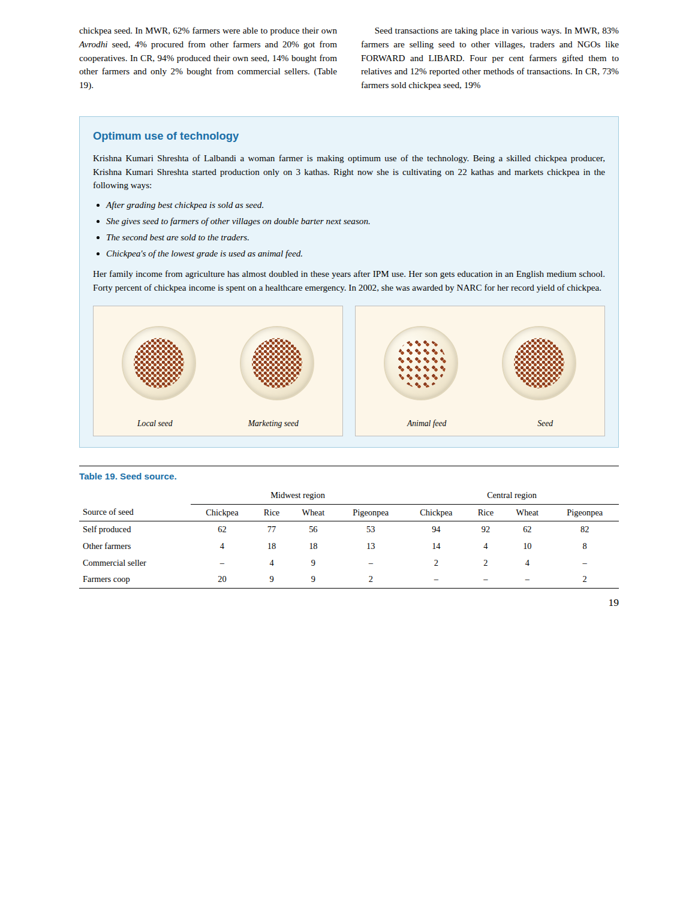chickpea seed. In MWR, 62% farmers were able to produce their own Avrodhi seed, 4% procured from other farmers and 20% got from cooperatives. In CR, 94% produced their own seed, 14% bought from other farmers and only 2% bought from commercial sellers. (Table 19).
Seed transactions are taking place in various ways. In MWR, 83% farmers are selling seed to other villages, traders and NGOs like FORWARD and LIBARD. Four per cent farmers gifted them to relatives and 12% reported other methods of transactions. In CR, 73% farmers sold chickpea seed, 19%
Optimum use of technology
Krishna Kumari Shreshta of Lalbandi a woman farmer is making optimum use of the technology. Being a skilled chickpea producer, Krishna Kumari Shreshta started production only on 3 kathas. Right now she is cultivating on 22 kathas and markets chickpea in the following ways:
After grading best chickpea is sold as seed.
She gives seed to farmers of other villages on double barter next season.
The second best are sold to the traders.
Chickpea's of the lowest grade is used as animal feed.
Her family income from agriculture has almost doubled in these years after IPM use. Her son gets education in an English medium school. Forty percent of chickpea income is spent on a healthcare emergency. In 2002, she was awarded by NARC for her record yield of chickpea.
Local seed Marketing seed
Animal feed Seed
Table 19. Seed source.
| | Midwest region | Central region |
| --- | --- | --- |
| Source of seed | Chickpea | Rice | Wheat | Pigeonpea | Chickpea | Rice | Wheat | Pigeonpea |
| Self produced | 62 | 77 | 56 | 53 | 94 | 92 | 62 | 82 |
| Other farmers | 4 | 18 | 18 | 13 | 14 | 4 | 10 | 8 |
| Commercial seller | – | 4 | 9 | – | 2 | 2 | 4 | – |
| Farmers coop | 20 | 9 | 9 | 2 | – | – | – | 2 |
19